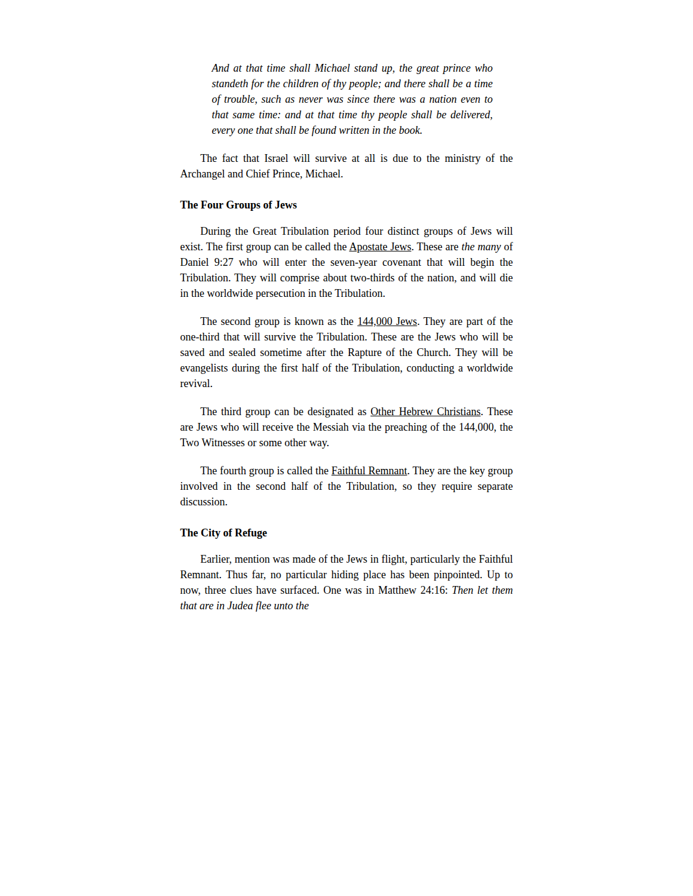And at that time shall Michael stand up, the great prince who standeth for the children of thy people; and there shall be a time of trouble, such as never was since there was a nation even to that same time: and at that time thy people shall be delivered, every one that shall be found written in the book.
The fact that Israel will survive at all is due to the ministry of the Archangel and Chief Prince, Michael.
The Four Groups of Jews
During the Great Tribulation period four distinct groups of Jews will exist. The first group can be called the Apostate Jews. These are the many of Daniel 9:27 who will enter the seven-year covenant that will begin the Tribulation. They will comprise about two-thirds of the nation, and will die in the worldwide persecution in the Tribulation.
The second group is known as the 144,000 Jews. They are part of the one-third that will survive the Tribulation. These are the Jews who will be saved and sealed sometime after the Rapture of the Church. They will be evangelists during the first half of the Tribulation, conducting a worldwide revival.
The third group can be designated as Other Hebrew Christians. These are Jews who will receive the Messiah via the preaching of the 144,000, the Two Witnesses or some other way.
The fourth group is called the Faithful Remnant. They are the key group involved in the second half of the Tribulation, so they require separate discussion.
The City of Refuge
Earlier, mention was made of the Jews in flight, particularly the Faithful Remnant. Thus far, no particular hiding place has been pinpointed. Up to now, three clues have surfaced. One was in Matthew 24:16: Then let them that are in Judea flee unto the